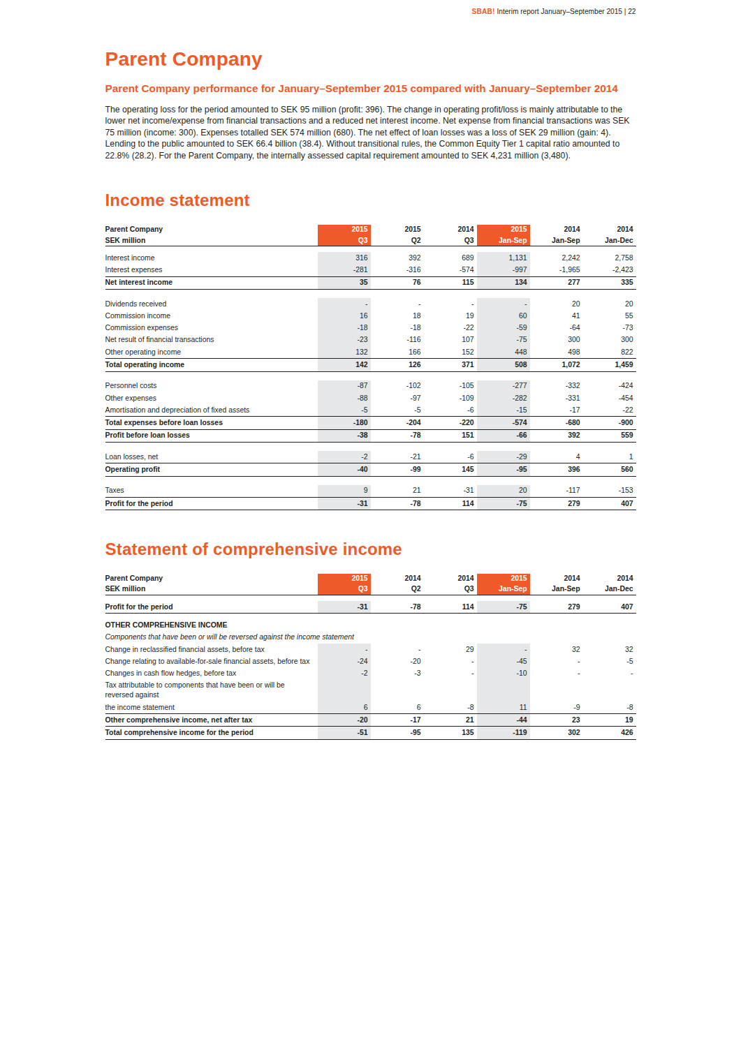SBAB! Interim report January–September 2015 | 22
Parent Company
Parent Company performance for January–September 2015 compared with January–September 2014
The operating loss for the period amounted to SEK 95 million (profit: 396). The change in operating profit/loss is mainly attributable to the lower net income/expense from financial transactions and a reduced net interest income. Net expense from financial transactions was SEK 75 million (income: 300). Expenses totalled SEK 574 million (680). The net effect of loan losses was a loss of SEK 29 million (gain: 4). Lending to the public amounted to SEK 66.4 billion (38.4). Without transitional rules, the Common Equity Tier 1 capital ratio amounted to 22.8% (28.2). For the Parent Company, the internally assessed capital requirement amounted to SEK 4,231 million (3,480).
Income statement
| Parent Company | 2015 | 2015 | 2014 | 2015 | 2014 | 2014 |
| --- | --- | --- | --- | --- | --- | --- |
| SEK million | Q3 | Q2 | Q3 | Jan-Sep | Jan-Sep | Jan-Dec |
| Interest income | 316 | 392 | 689 | 1,131 | 2,242 | 2,758 |
| Interest expenses | -281 | -316 | -574 | -997 | -1,965 | -2,423 |
| Net interest income | 35 | 76 | 115 | 134 | 277 | 335 |
| Dividends received | - | - | - | - | 20 | 20 |
| Commission income | 16 | 18 | 19 | 60 | 41 | 55 |
| Commission expenses | -18 | -18 | -22 | -59 | -64 | -73 |
| Net result of financial transactions | -23 | -116 | 107 | -75 | 300 | 300 |
| Other operating income | 132 | 166 | 152 | 448 | 498 | 822 |
| Total operating income | 142 | 126 | 371 | 508 | 1,072 | 1,459 |
| Personnel costs | -87 | -102 | -105 | -277 | -332 | -424 |
| Other expenses | -88 | -97 | -109 | -282 | -331 | -454 |
| Amortisation and depreciation of fixed assets | -5 | -5 | -6 | -15 | -17 | -22 |
| Total expenses before loan losses | -180 | -204 | -220 | -574 | -680 | -900 |
| Profit before loan losses | -38 | -78 | 151 | -66 | 392 | 559 |
| Loan losses, net | -2 | -21 | -6 | -29 | 4 | 1 |
| Operating profit | -40 | -99 | 145 | -95 | 396 | 560 |
| Taxes | 9 | 21 | -31 | 20 | -117 | -153 |
| Profit for the period | -31 | -78 | 114 | -75 | 279 | 407 |
Statement of comprehensive income
| Parent Company | 2015 | 2014 | 2014 | 2015 | 2014 | 2014 |
| --- | --- | --- | --- | --- | --- | --- |
| SEK million | Q3 | Q2 | Q3 | Jan-Sep | Jan-Sep | Jan-Dec |
| Profit for the period | -31 | -78 | 114 | -75 | 279 | 407 |
| Other comprehensive income |
| Components that have been or will be reversed against the income statement |
| Change in reclassified financial assets, before tax | - | - | 29 | - | 32 | 32 |
| Change relating to available-for-sale financial assets, before tax | -24 | -20 | - | -45 | - | -5 |
| Changes in cash flow hedges, before tax | -2 | -3 | - | -10 | - | - |
| Tax attributable to components that have been or will be reversed against | | | | | | |
| the income statement | 6 | 6 | -8 | 11 | -9 | -8 |
| Other comprehensive income, net after tax | -20 | -17 | 21 | -44 | 23 | 19 |
| Total comprehensive income for the period | -51 | -95 | 135 | -119 | 302 | 426 |